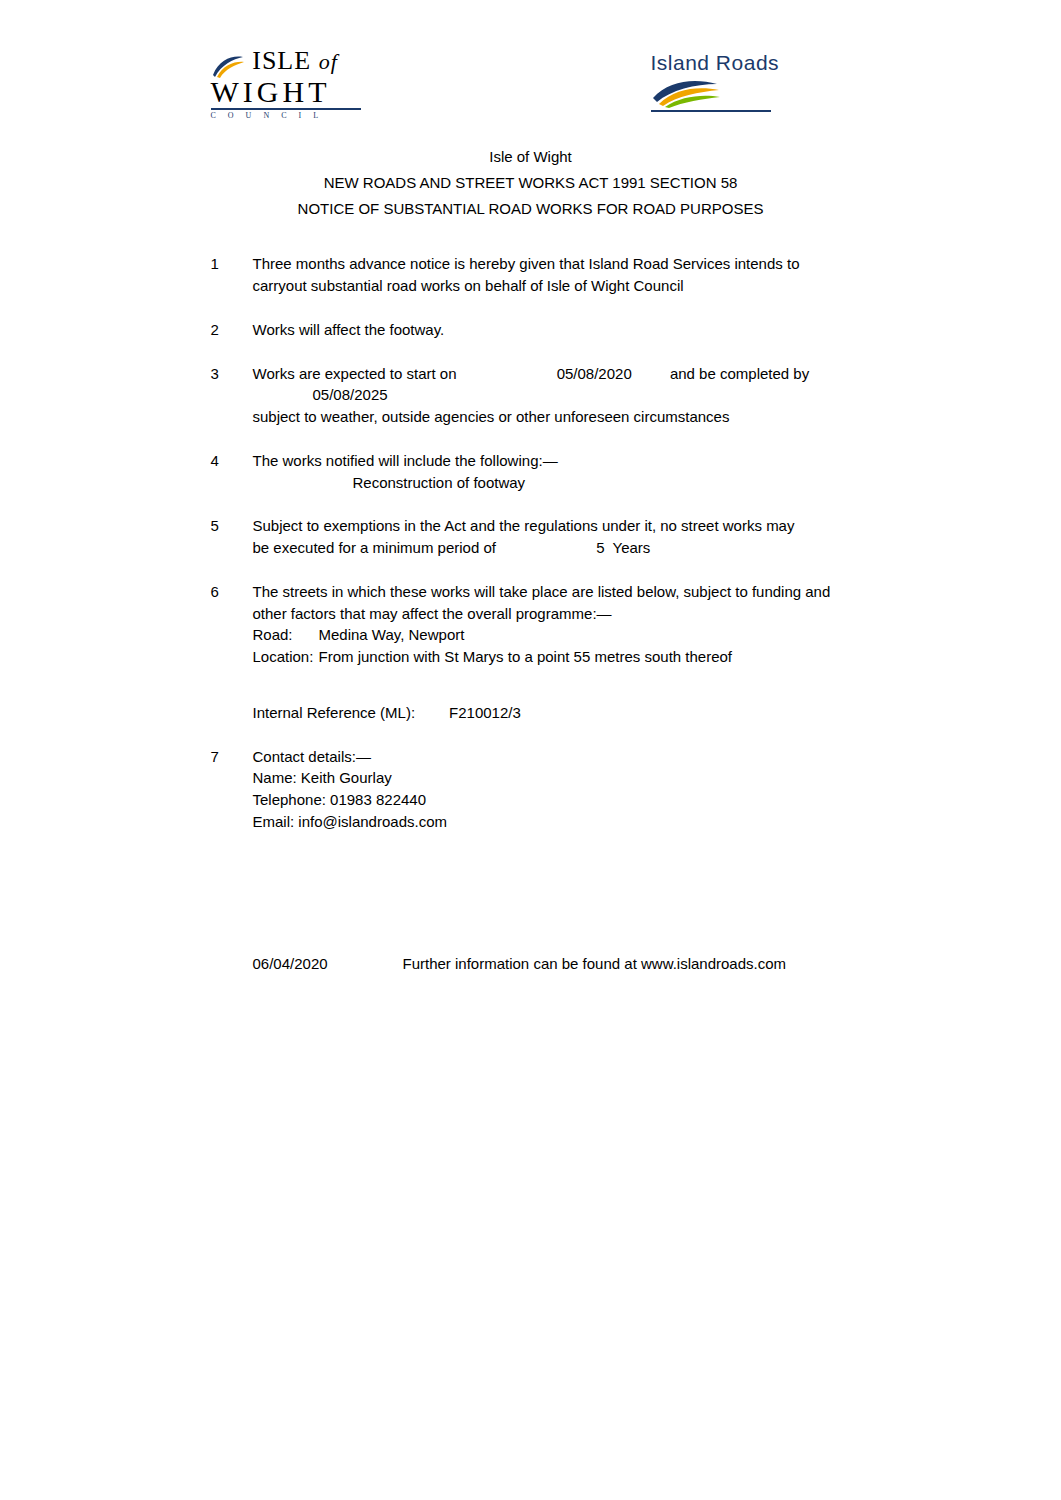ISLE of
WIGHT
C O U N C I L
Island Roads
Isle of Wight
NEW ROADS AND STREET WORKS ACT 1991 SECTION 58
NOTICE OF SUBSTANTIAL ROAD WORKS FOR ROAD PURPOSES
1
Three months advance notice is hereby given that Island Road Services intends to carryout substantial road works on behalf of Isle of Wight Council
2
Works will affect the footway.
3
Works are expected to start on 05/08/2020 and be completed by 05/08/2025
subject to weather, outside agencies or other unforeseen circumstances
4
The works notified will include the following:—
Reconstruction of footway
5
Subject to exemptions in the Act and the regulations under it, no street works may
be executed for a minimum period of 5 Years
6
The streets in which these works will take place are listed below, subject to funding and other factors that may affect the overall programme:—
Road: Medina Way, Newport
Location: From junction with St Marys to a point 55 metres south thereof
Internal Reference (ML): F210012/3
7
Contact details:—
Name: Keith Gourlay
Telephone: 01983 822440
Email: info@islandroads.com
06/04/2020 Further information can be found at www.islandroads.com